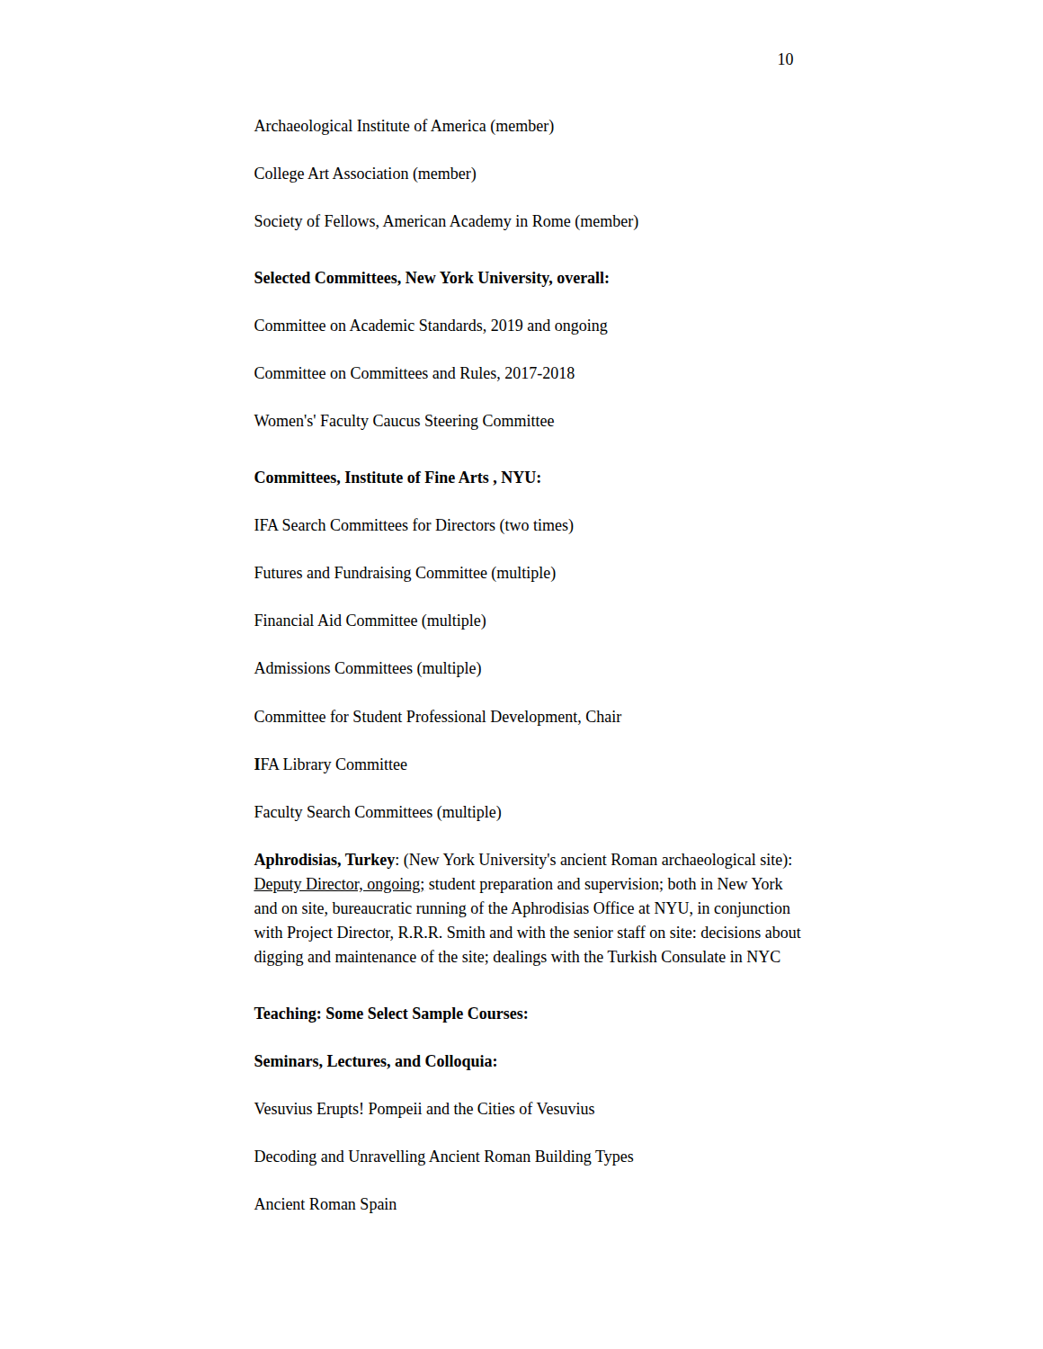10
Archaeological Institute of America (member)
College Art Association (member)
Society of Fellows, American Academy in Rome (member)
Selected Committees, New York University, overall:
Committee on Academic Standards, 2019 and ongoing
Committee on Committees and Rules, 2017-2018
Women's' Faculty Caucus Steering Committee
Committees, Institute of Fine Arts , NYU:
IFA Search Committees for Directors (two times)
Futures and Fundraising Committee (multiple)
Financial Aid Committee (multiple)
Admissions Committees (multiple)
Committee for Student Professional Development, Chair
IFA Library Committee
Faculty Search Committees (multiple)
Aphrodisias, Turkey: (New York University's ancient Roman archaeological site): Deputy Director, ongoing; student preparation and supervision; both in New York and on site, bureaucratic running of the Aphrodisias Office at NYU, in conjunction with Project Director, R.R.R. Smith and with the senior staff on site: decisions about digging and maintenance of the site; dealings with the Turkish Consulate in NYC
Teaching: Some Select Sample Courses:
Seminars, Lectures, and Colloquia:
Vesuvius Erupts! Pompeii and the Cities of Vesuvius
Decoding and Unravelling Ancient Roman Building Types
Ancient Roman Spain